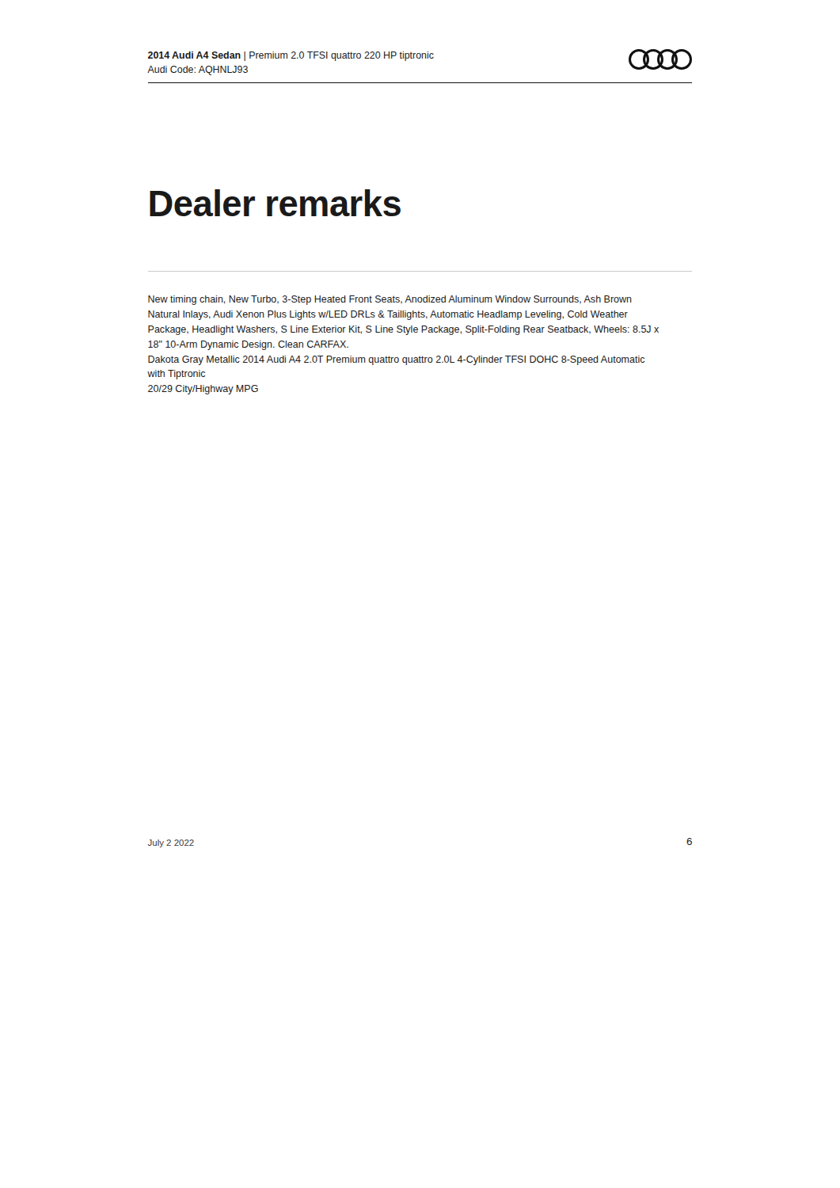2014 Audi A4 Sedan | Premium 2.0 TFSI quattro 220 HP tiptronic
Audi Code: AQHNLJ93
Dealer remarks
New timing chain, New Turbo, 3-Step Heated Front Seats, Anodized Aluminum Window Surrounds, Ash Brown Natural Inlays, Audi Xenon Plus Lights w/LED DRLs & Taillights, Automatic Headlamp Leveling, Cold Weather Package, Headlight Washers, S Line Exterior Kit, S Line Style Package, Split-Folding Rear Seatback, Wheels: 8.5J x 18" 10-Arm Dynamic Design. Clean CARFAX.
Dakota Gray Metallic 2014 Audi A4 2.0T Premium quattro quattro 2.0L 4-Cylinder TFSI DOHC 8-Speed Automatic with Tiptronic
20/29 City/Highway MPG
July 2 2022
6